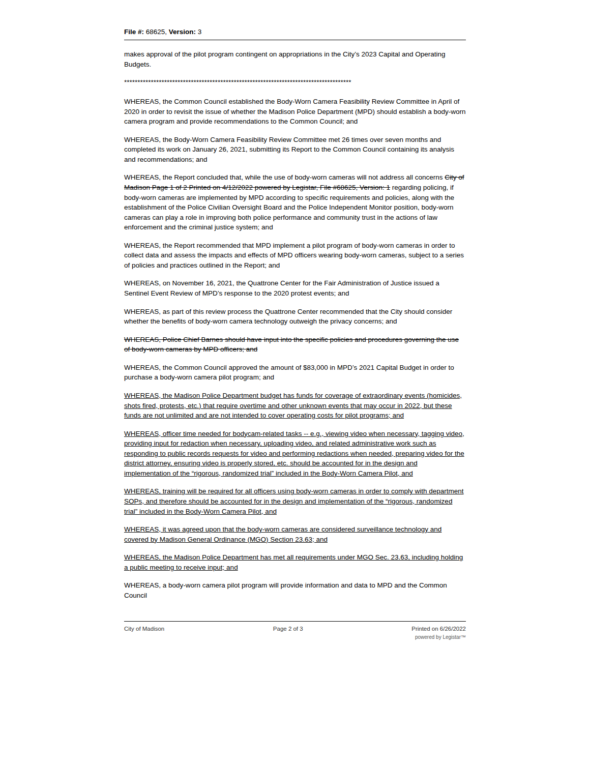File #: 68625, Version: 3
makes approval of the pilot program contingent on appropriations in the City’s 2023 Capital and Operating Budgets.
*************************************************************************************
WHEREAS, the Common Council established the Body-Worn Camera Feasibility Review Committee in April of 2020 in order to revisit the issue of whether the Madison Police Department (MPD) should establish a body-worn camera program and provide recommendations to the Common Council; and
WHEREAS, the Body-Worn Camera Feasibility Review Committee met 26 times over seven months and completed its work on January 26, 2021, submitting its Report to the Common Council containing its analysis and recommendations; and
WHEREAS, the Report concluded that, while the use of body-worn cameras will not address all concerns City of Madison Page 1 of 2 Printed on 4/12/2022 powered by Legistar, File #68625, Version: 1 regarding policing, if body-worn cameras are implemented by MPD according to specific requirements and policies, along with the establishment of the Police Civilian Oversight Board and the Police Independent Monitor position, body-worn cameras can play a role in improving both police performance and community trust in the actions of law enforcement and the criminal justice system; and
WHEREAS, the Report recommended that MPD implement a pilot program of body-worn cameras in order to collect data and assess the impacts and effects of MPD officers wearing body-worn cameras, subject to a series of policies and practices outlined in the Report; and
WHEREAS, on November 16, 2021, the Quattrone Center for the Fair Administration of Justice issued a Sentinel Event Review of MPD’s response to the 2020 protest events; and
WHEREAS, as part of this review process the Quattrone Center recommended that the City should consider whether the benefits of body-worn camera technology outweigh the privacy concerns; and
WHEREAS, Police Chief Barnes should have input into the specific policies and procedures governing the use of body-worn cameras by MPD officers; and
WHEREAS, the Common Council approved the amount of $83,000 in MPD’s 2021 Capital Budget in order to purchase a body-worn camera pilot program; and
WHEREAS, the Madison Police Department budget has funds for coverage of extraordinary events (homicides, shots fired, protests, etc.) that require overtime and other unknown events that may occur in 2022, but these funds are not unlimited and are not intended to cover operating costs for pilot programs; and
WHEREAS, officer time needed for bodycam-related tasks -- e.g., viewing video when necessary, tagging video, providing input for redaction when necessary, uploading video, and related administrative work such as responding to public records requests for video and performing redactions when needed, preparing video for the district attorney, ensuring video is properly stored, etc. should be accounted for in the design and implementation of the “rigorous, randomized trial” included in the Body-Worn Camera Pilot, and
WHEREAS, training will be required for all officers using body-worn cameras in order to comply with department SOPs, and therefore should be accounted for in the design and implementation of the “rigorous, randomized trial” included in the Body-Worn Camera Pilot, and
WHEREAS, it was agreed upon that the body-worn cameras are considered surveillance technology and covered by Madison General Ordinance (MGO) Section 23.63; and
WHEREAS, the Madison Police Department has met all requirements under MGO Sec. 23.63, including holding a public meeting to receive input; and
WHEREAS, a body-worn camera pilot program will provide information and data to MPD and the Common Council
City of Madison
Page 2 of 3
Printed on 6/26/2022
powered by Legistar™